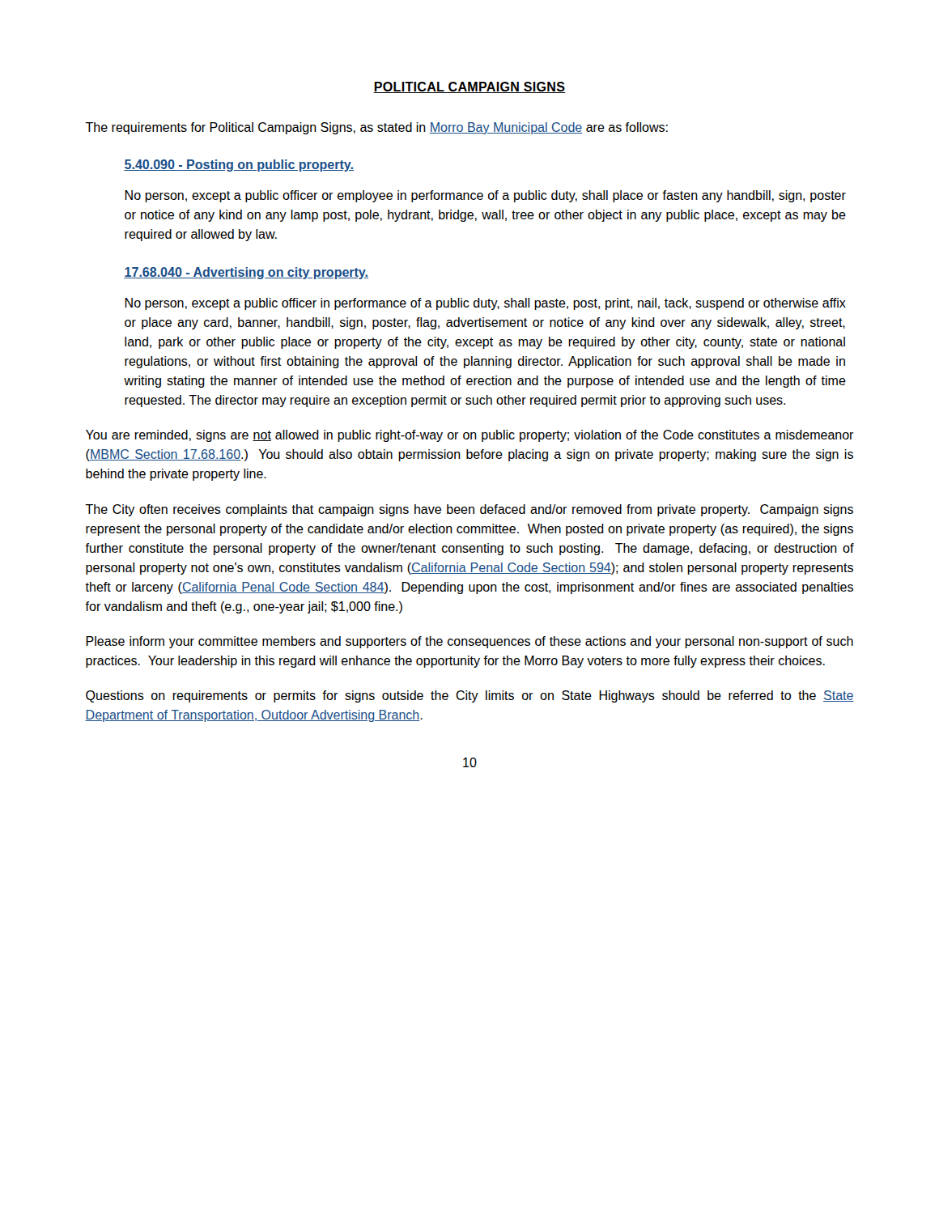POLITICAL CAMPAIGN SIGNS
The requirements for Political Campaign Signs, as stated in Morro Bay Municipal Code are as follows:
5.40.090 - Posting on public property.
No person, except a public officer or employee in performance of a public duty, shall place or fasten any handbill, sign, poster or notice of any kind on any lamp post, pole, hydrant, bridge, wall, tree or other object in any public place, except as may be required or allowed by law.
17.68.040 - Advertising on city property.
No person, except a public officer in performance of a public duty, shall paste, post, print, nail, tack, suspend or otherwise affix or place any card, banner, handbill, sign, poster, flag, advertisement or notice of any kind over any sidewalk, alley, street, land, park or other public place or property of the city, except as may be required by other city, county, state or national regulations, or without first obtaining the approval of the planning director. Application for such approval shall be made in writing stating the manner of intended use the method of erection and the purpose of intended use and the length of time requested. The director may require an exception permit or such other required permit prior to approving such uses.
You are reminded, signs are not allowed in public right-of-way or on public property; violation of the Code constitutes a misdemeanor (MBMC Section 17.68.160.) You should also obtain permission before placing a sign on private property; making sure the sign is behind the private property line.
The City often receives complaints that campaign signs have been defaced and/or removed from private property. Campaign signs represent the personal property of the candidate and/or election committee. When posted on private property (as required), the signs further constitute the personal property of the owner/tenant consenting to such posting. The damage, defacing, or destruction of personal property not one's own, constitutes vandalism (California Penal Code Section 594); and stolen personal property represents theft or larceny (California Penal Code Section 484). Depending upon the cost, imprisonment and/or fines are associated penalties for vandalism and theft (e.g., one-year jail; $1,000 fine.)
Please inform your committee members and supporters of the consequences of these actions and your personal non-support of such practices. Your leadership in this regard will enhance the opportunity for the Morro Bay voters to more fully express their choices.
Questions on requirements or permits for signs outside the City limits or on State Highways should be referred to the State Department of Transportation, Outdoor Advertising Branch.
10